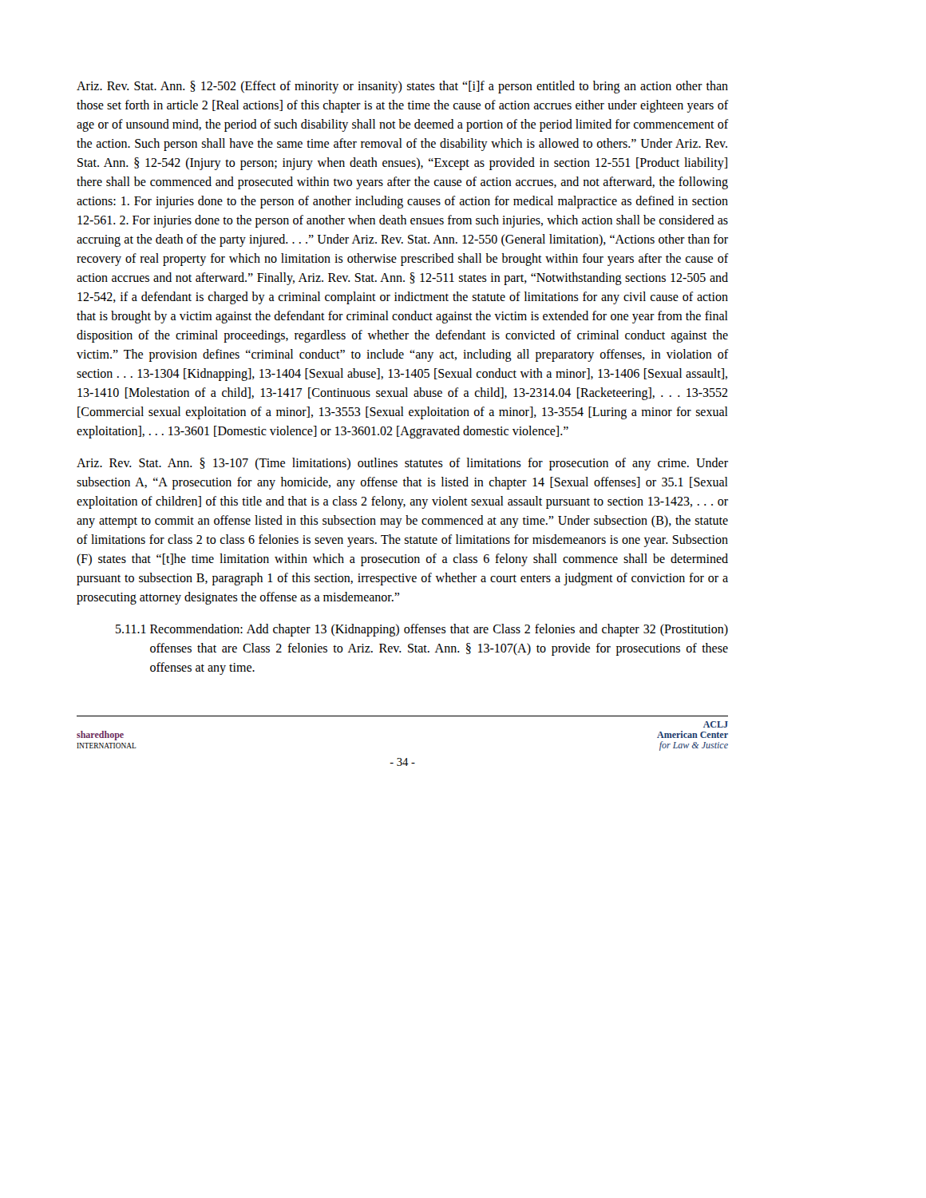Ariz. Rev. Stat. Ann. § 12-502 (Effect of minority or insanity) states that “[i]f a person entitled to bring an action other than those set forth in article 2 [Real actions] of this chapter is at the time the cause of action accrues either under eighteen years of age or of unsound mind, the period of such disability shall not be deemed a portion of the period limited for commencement of the action. Such person shall have the same time after removal of the disability which is allowed to others.” Under Ariz. Rev. Stat. Ann. § 12-542 (Injury to person; injury when death ensues), “Except as provided in section 12-551 [Product liability] there shall be commenced and prosecuted within two years after the cause of action accrues, and not afterward, the following actions: 1. For injuries done to the person of another including causes of action for medical malpractice as defined in section 12-561. 2. For injuries done to the person of another when death ensues from such injuries, which action shall be considered as accruing at the death of the party injured. . . .” Under Ariz. Rev. Stat. Ann. 12-550 (General limitation), “Actions other than for recovery of real property for which no limitation is otherwise prescribed shall be brought within four years after the cause of action accrues and not afterward.” Finally, Ariz. Rev. Stat. Ann. § 12-511 states in part, “Notwithstanding sections 12-505 and 12-542, if a defendant is charged by a criminal complaint or indictment the statute of limitations for any civil cause of action that is brought by a victim against the defendant for criminal conduct against the victim is extended for one year from the final disposition of the criminal proceedings, regardless of whether the defendant is convicted of criminal conduct against the victim.” The provision defines “criminal conduct” to include “any act, including all preparatory offenses, in violation of section . . . 13-1304 [Kidnapping], 13-1404 [Sexual abuse], 13-1405 [Sexual conduct with a minor], 13-1406 [Sexual assault], 13-1410 [Molestation of a child], 13-1417 [Continuous sexual abuse of a child], 13-2314.04 [Racketeering], . . . 13-3552 [Commercial sexual exploitation of a minor], 13-3553 [Sexual exploitation of a minor], 13-3554 [Luring a minor for sexual exploitation], . . . 13-3601 [Domestic violence] or 13-3601.02 [Aggravated domestic violence].”
Ariz. Rev. Stat. Ann. § 13-107 (Time limitations) outlines statutes of limitations for prosecution of any crime. Under subsection A, “A prosecution for any homicide, any offense that is listed in chapter 14 [Sexual offenses] or 35.1 [Sexual exploitation of children] of this title and that is a class 2 felony, any violent sexual assault pursuant to section 13-1423, . . . or any attempt to commit an offense listed in this subsection may be commenced at any time.” Under subsection (B), the statute of limitations for class 2 to class 6 felonies is seven years. The statute of limitations for misdemeanors is one year. Subsection (F) states that “[t]he time limitation within which a prosecution of a class 6 felony shall commence shall be determined pursuant to subsection B, paragraph 1 of this section, irrespective of whether a court enters a judgment of conviction for or a prosecuting attorney designates the offense as a misdemeanor.”
5.11.1 Recommendation: Add chapter 13 (Kidnapping) offenses that are Class 2 felonies and chapter 32 (Prostitution) offenses that are Class 2 felonies to Ariz. Rev. Stat. Ann. § 13-107(A) to provide for prosecutions of these offenses at any time.
sharedhope
INTERNATIONAL
ACLJ
American Center
for Law & Justice
- 34 -